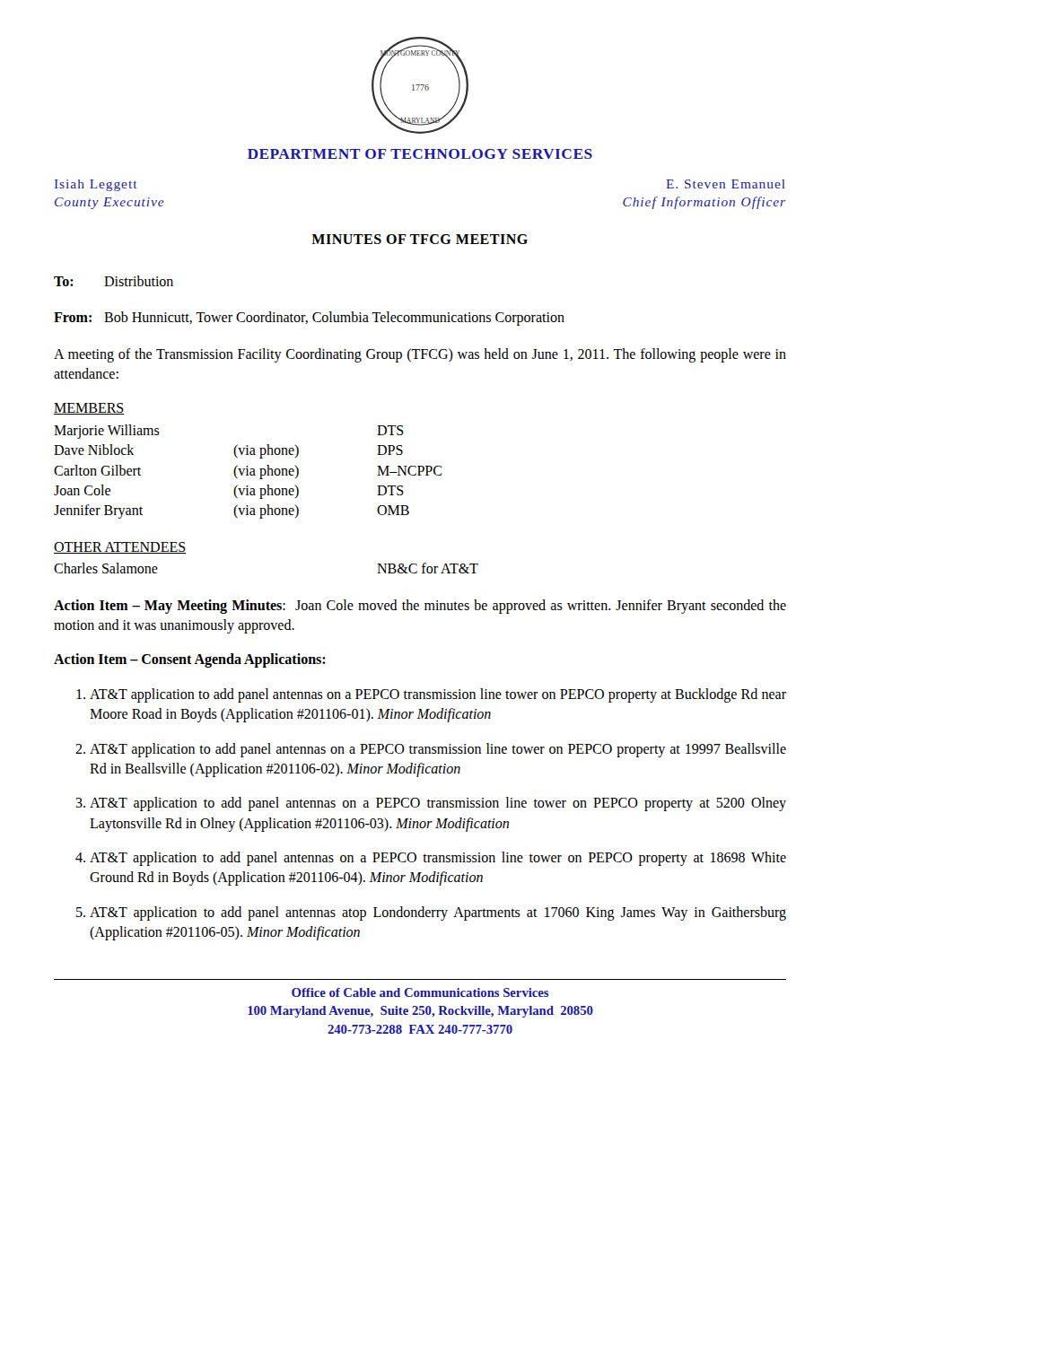DEPARTMENT OF TECHNOLOGY SERVICES
Isiah Leggett
County Executive
E. Steven Emanuel
Chief Information Officer
MINUTES OF TFCG MEETING
To: Distribution
From: Bob Hunnicutt, Tower Coordinator, Columbia Telecommunications Corporation
A meeting of the Transmission Facility Coordinating Group (TFCG) was held on June 1, 2011. The following people were in attendance:
MEMBERS
| Marjorie Williams | | DTS |
| Dave Niblock | (via phone) | DPS |
| Carlton Gilbert | (via phone) | M–NCPPC |
| Joan Cole | (via phone) | DTS |
| Jennifer Bryant | (via phone) | OMB |
OTHER ATTENDEES
| Charles Salamone | | NB&C for AT&T |
Action Item – May Meeting Minutes: Joan Cole moved the minutes be approved as written. Jennifer Bryant seconded the motion and it was unanimously approved.
Action Item – Consent Agenda Applications:
AT&T application to add panel antennas on a PEPCO transmission line tower on PEPCO property at Bucklodge Rd near Moore Road in Boyds (Application #201106-01). Minor Modification
AT&T application to add panel antennas on a PEPCO transmission line tower on PEPCO property at 19997 Beallsville Rd in Beallsville (Application #201106-02). Minor Modification
AT&T application to add panel antennas on a PEPCO transmission line tower on PEPCO property at 5200 Olney Laytonsville Rd in Olney (Application #201106-03). Minor Modification
AT&T application to add panel antennas on a PEPCO transmission line tower on PEPCO property at 18698 White Ground Rd in Boyds (Application #201106-04). Minor Modification
AT&T application to add panel antennas atop Londonderry Apartments at 17060 King James Way in Gaithersburg (Application #201106-05). Minor Modification
Office of Cable and Communications Services
100 Maryland Avenue, Suite 250, Rockville, Maryland 20850
240-773-2288 FAX 240-777-3770